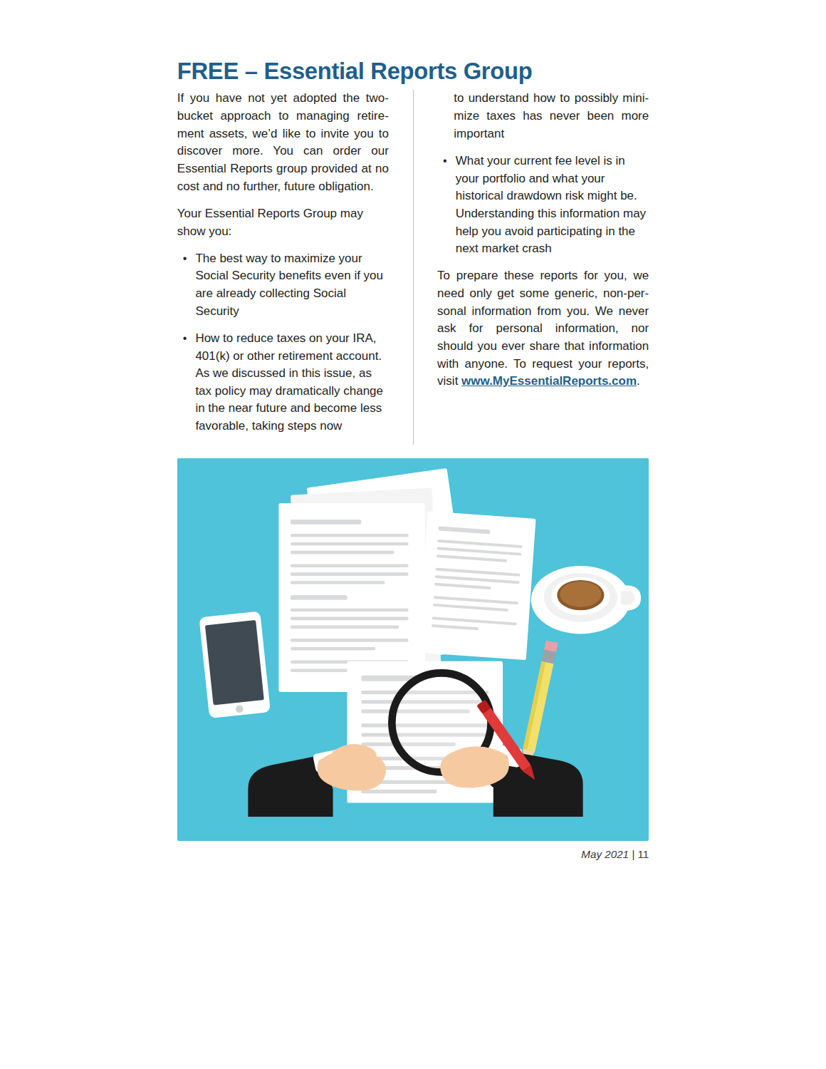FREE – Essential Reports Group
If you have not yet adopted the two-bucket approach to managing retirement assets, we’d like to invite you to discover more. You can order our Essential Reports group provided at no cost and no further, future obligation.
Your Essential Reports Group may show you:
The best way to maximize your Social Security benefits even if you are already collecting Social Security
How to reduce taxes on your IRA, 401(k) or other retirement account. As we discussed in this issue, as tax policy may dramatically change in the near future and become less favorable, taking steps now
to understand how to possibly minimize taxes has never been more important
What your current fee level is in your portfolio and what your historical drawdown risk might be. Understanding this information may help you avoid participating in the next market crash
To prepare these reports for you, we need only get some generic, non-personal information from you. We never ask for personal information, nor should you ever share that information with anyone. To request your reports, visit www.MyEssentialReports.com.
May 2021 | 11